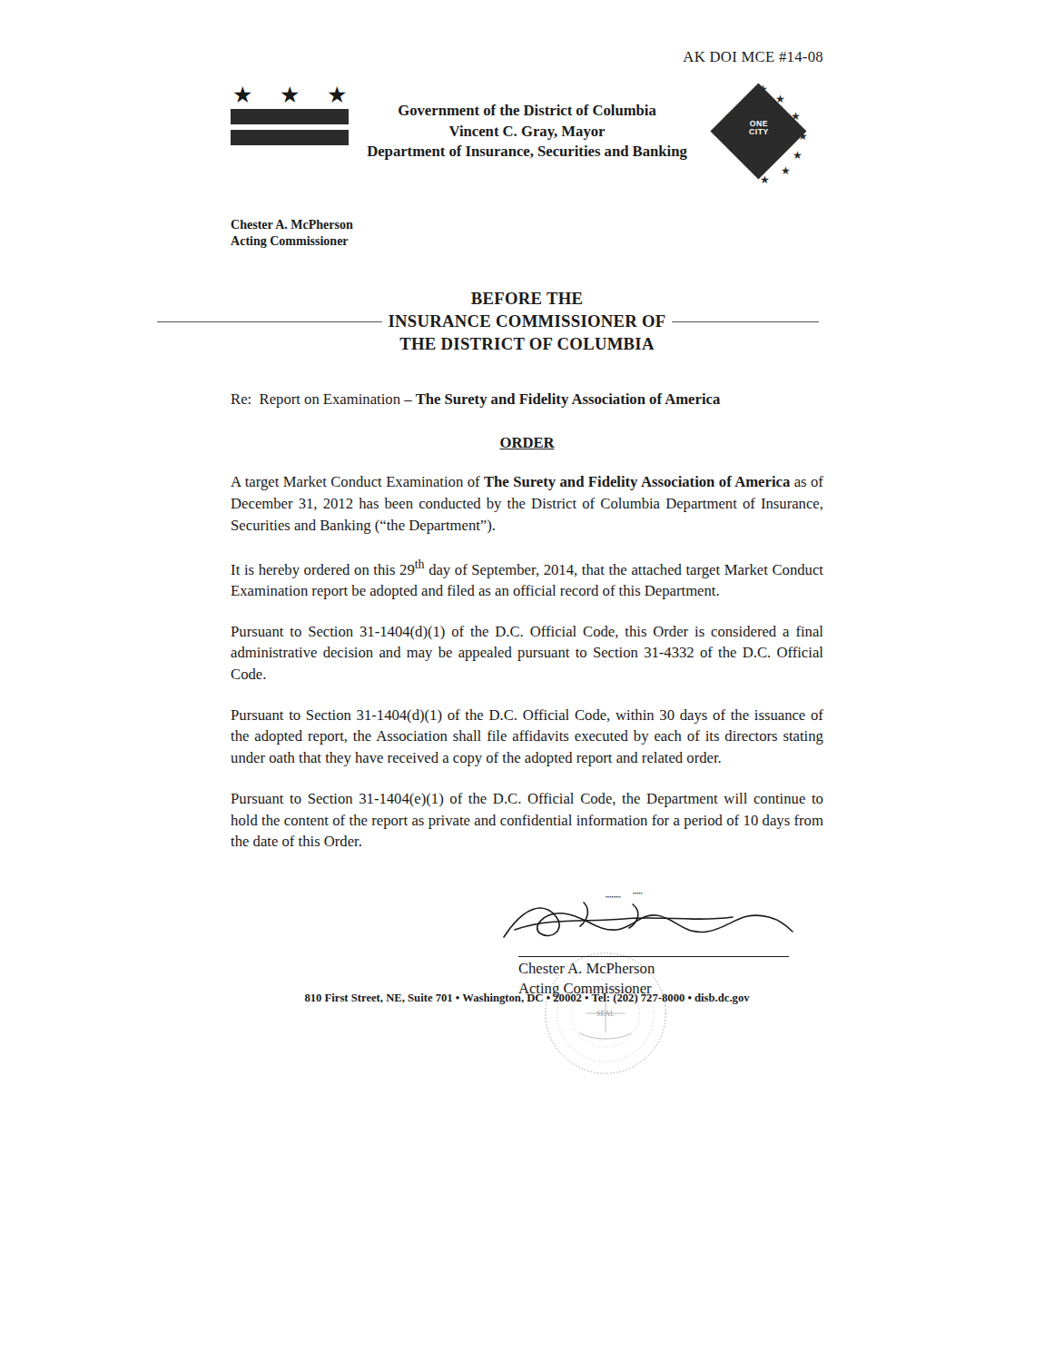AK DOI MCE #14-08
★★★
Government of the District of Columbia
Vincent C. Gray, Mayor
Department of Insurance, Securities and Banking
★ ★ ★ ★ ★ ★ ★ ★ ★
ONE
CITY
Chester A. McPherson
Acting Commissioner
BEFORE THE
INSURANCE COMMISSIONER OF
THE DISTRICT OF COLUMBIA
Re: Report on Examination – The Surety and Fidelity Association of America
ORDER
A target Market Conduct Examination of The Surety and Fidelity Association of America as of December 31, 2012 has been conducted by the District of Columbia Department of Insurance, Securities and Banking (“the Department”).
It is hereby ordered on this 29th day of September, 2014, that the attached target Market Conduct Examination report be adopted and filed as an official record of this Department.
Pursuant to Section 31-1404(d)(1) of the D.C. Official Code, this Order is considered a final administrative decision and may be appealed pursuant to Section 31-4332 of the D.C. Official Code.
Pursuant to Section 31-1404(d)(1) of the D.C. Official Code, within 30 days of the issuance of the adopted report, the Association shall file affidavits executed by each of its directors stating under oath that they have received a copy of the adopted report and related order.
Pursuant to Section 31-1404(e)(1) of the D.C. Official Code, the Department will continue to hold the content of the report as private and confidential information for a period of 10 days from the date of this Order.
•••••••• •••••
Chester A. McPherson
Acting Commissioner
SEAL
810 First Street, NE, Suite 701 • Washington, DC • 20002 • Tel: (202) 727-8000 • disb.dc.gov